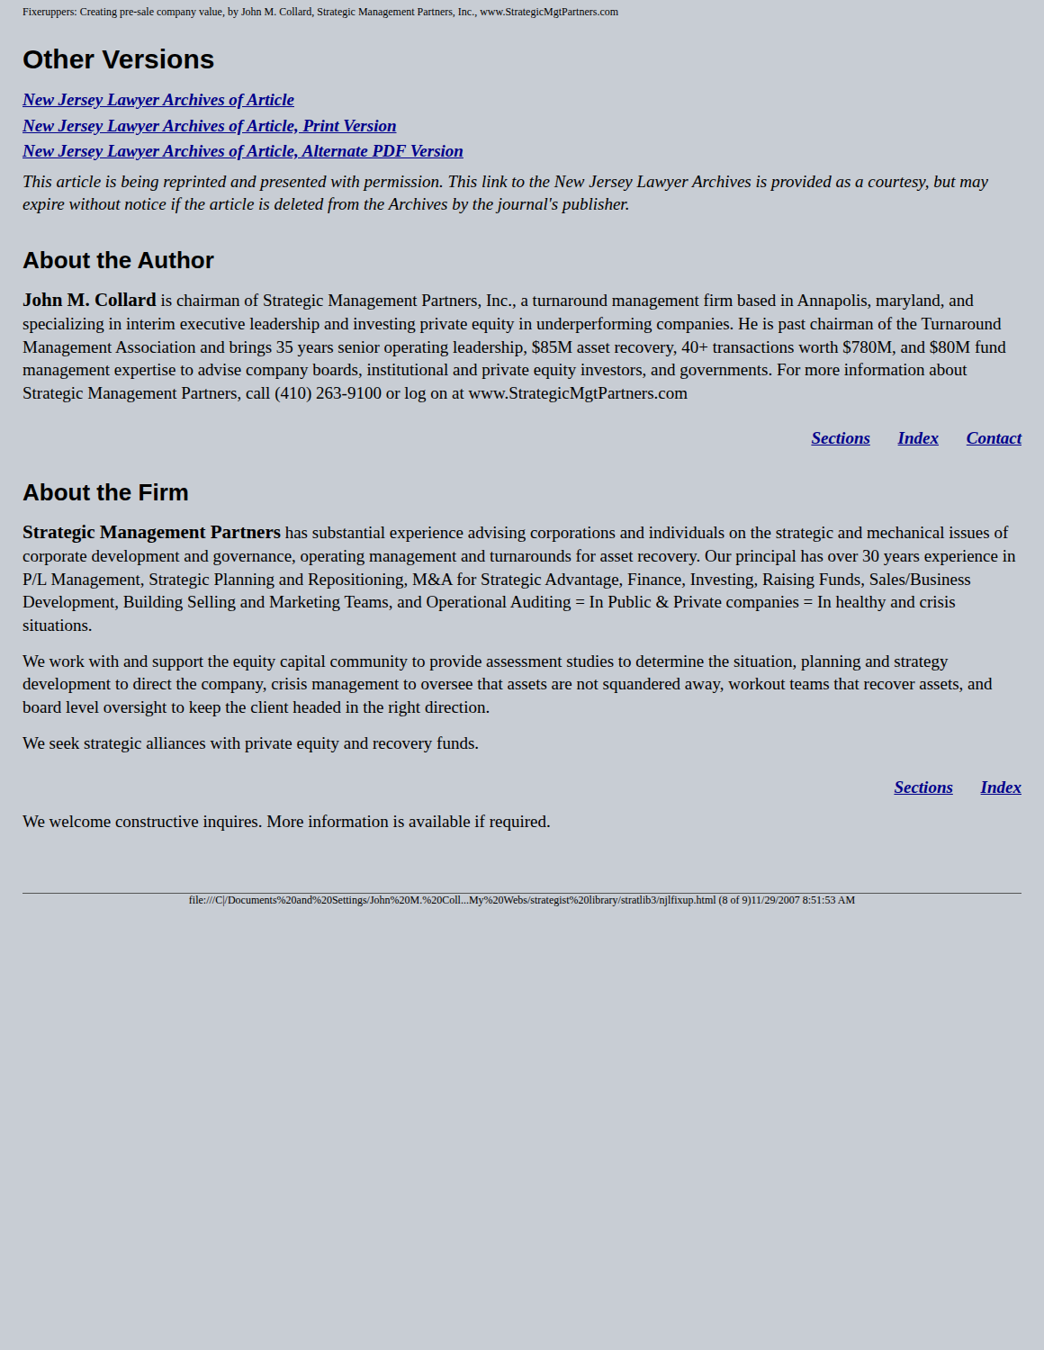Fixeruppers: Creating pre-sale company value, by John M. Collard, Strategic Management Partners, Inc., www.StrategicMgtPartners.com
Other Versions
New Jersey Lawyer Archives of Article New Jersey Lawyer Archives of Article, Print Version New Jersey Lawyer Archives of Article, Alternate PDF Version
This article is being reprinted and presented with permission. This link to the New Jersey Lawyer Archives is provided as a courtesy, but may expire without notice if the article is deleted from the Archives by the journal's publisher.
About the Author
John M. Collard is chairman of Strategic Management Partners, Inc., a turnaround management firm based in Annapolis, maryland, and specializing in interim executive leadership and investing private equity in underperforming companies. He is past chairman of the Turnaround Management Association and brings 35 years senior operating leadership, $85M asset recovery, 40+ transactions worth $780M, and $80M fund management expertise to advise company boards, institutional and private equity investors, and governments. For more information about Strategic Management Partners, call (410) 263-9100 or log on at www.StrategicMgtPartners.com
Sections Index Contact
About the Firm
Strategic Management Partners has substantial experience advising corporations and individuals on the strategic and mechanical issues of corporate development and governance, operating management and turnarounds for asset recovery. Our principal has over 30 years experience in P/L Management, Strategic Planning and Repositioning, M&A for Strategic Advantage, Finance, Investing, Raising Funds, Sales/Business Development, Building Selling and Marketing Teams, and Operational Auditing = In Public & Private companies = In healthy and crisis situations.
We work with and support the equity capital community to provide assessment studies to determine the situation, planning and strategy development to direct the company, crisis management to oversee that assets are not squandered away, workout teams that recover assets, and board level oversight to keep the client headed in the right direction.
We seek strategic alliances with private equity and recovery funds.
Sections Index
We welcome constructive inquires. More information is available if required.
file:///C|/Documents%20and%20Settings/John%20M.%20Coll...My%20Webs/strategist%20library/stratlib3/njlfixup.html (8 of 9)11/29/2007 8:51:53 AM